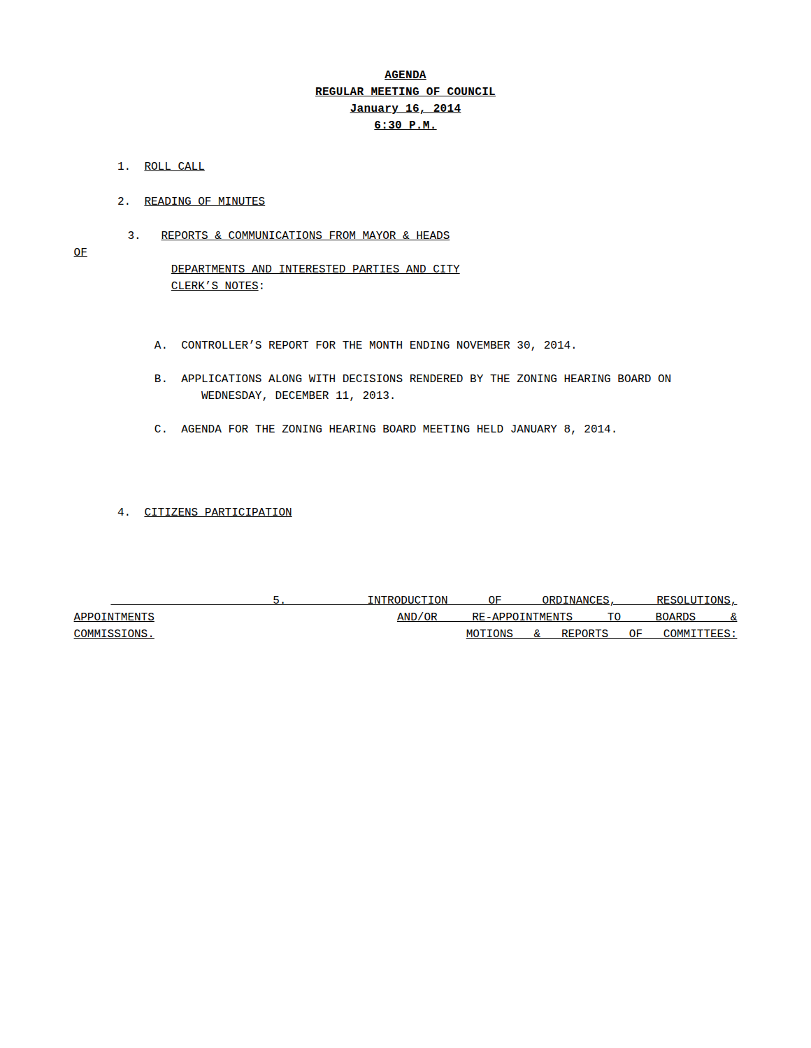AGENDA
REGULAR MEETING OF COUNCIL
January 16, 2014
6:30 P.M.
1. ROLL CALL
2. READING OF MINUTES
3. REPORTS & COMMUNICATIONS FROM MAYOR & HEADS
OF
DEPARTMENTS AND INTERESTED PARTIES AND CITY
CLERK’S NOTES:
A. CONTROLLER’S REPORT FOR THE MONTH ENDING NOVEMBER 30, 2014.
B. APPLICATIONS ALONG WITH DECISIONS RENDERED BY THE ZONING HEARING BOARD ON WEDNESDAY, DECEMBER 11, 2013.
C. AGENDA FOR THE ZONING HEARING BOARD MEETING HELD JANUARY 8, 2014.
4. CITIZENS PARTICIPATION
5. INTRODUCTION OF ORDINANCES, RESOLUTIONS, APPOINTMENTS AND/OR RE-APPOINTMENTS TO BOARDS & COMMISSIONS. MOTIONS & REPORTS OF COMMITTEES: